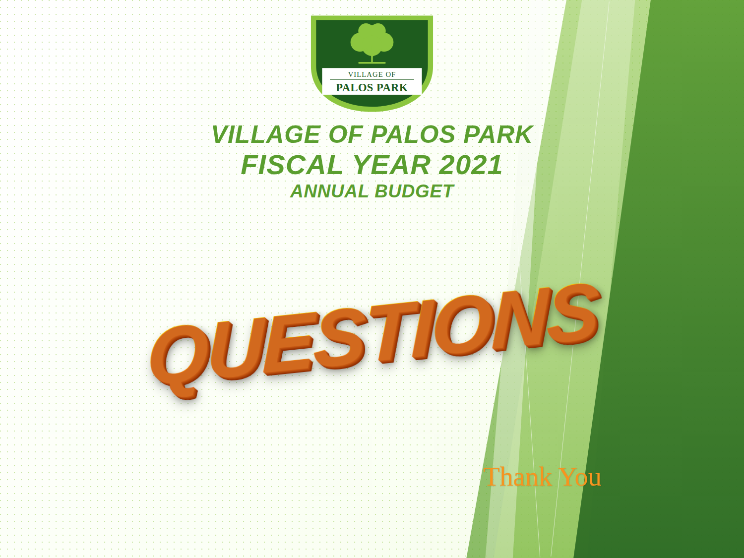VILLAGE OF PALOS PARK
Village of Palos Park
Fiscal Year 2021
Annual Budget
Questions
Thank You